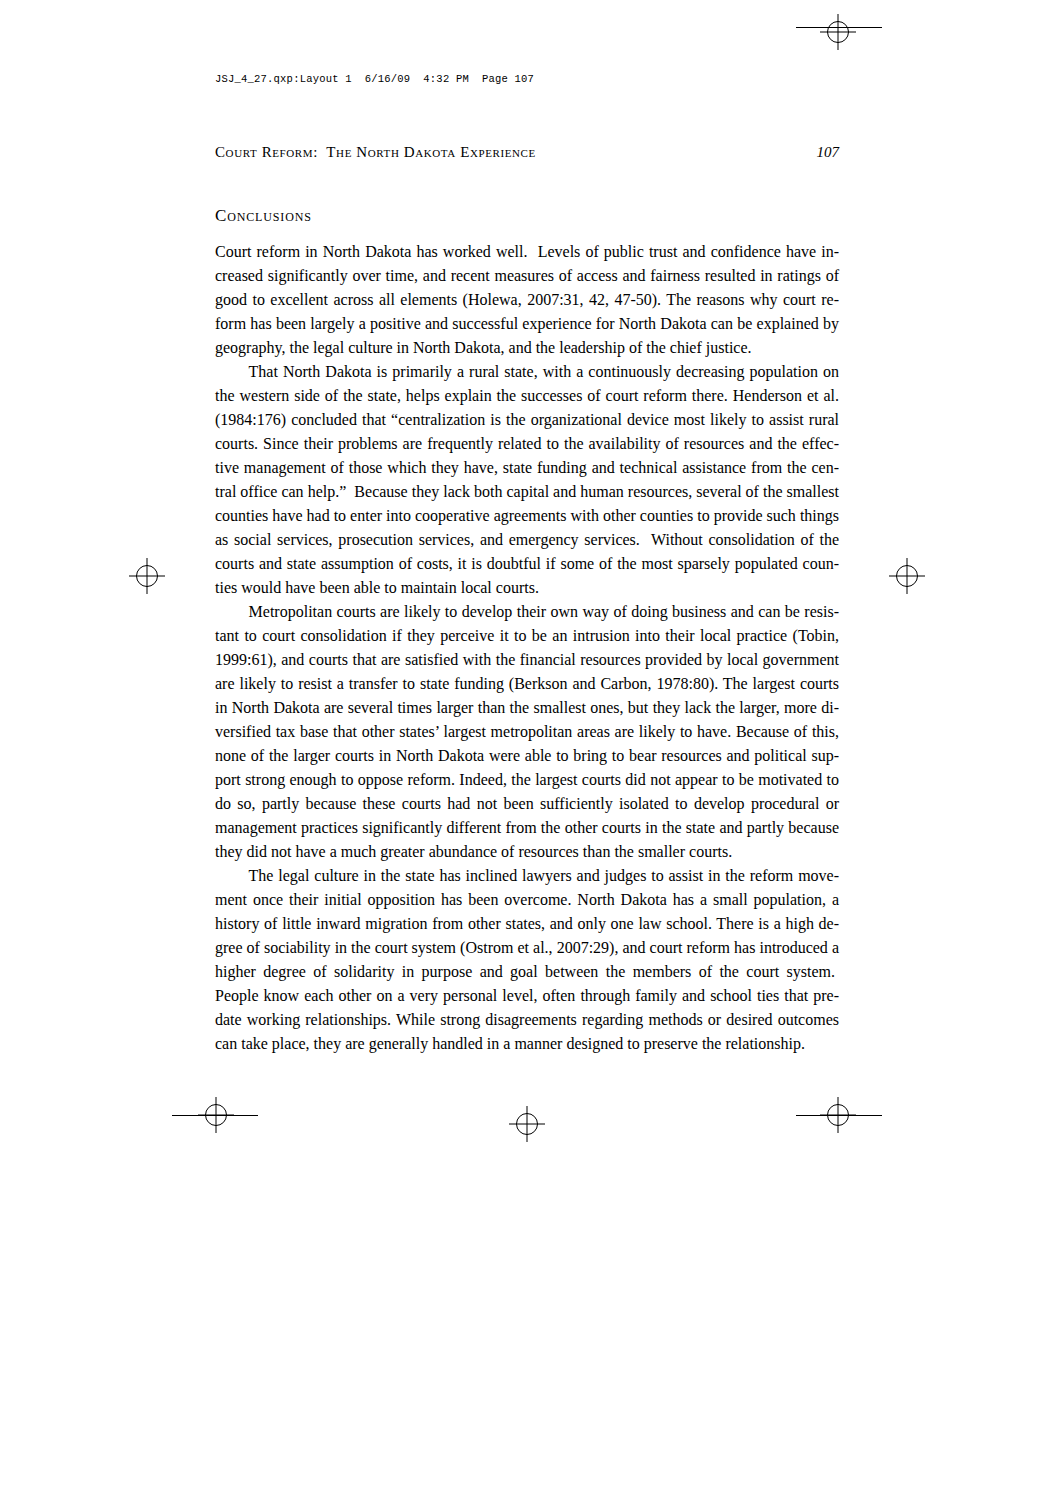JSJ_4_27.qxp:Layout 1 6/16/09 4:32 PM Page 107
Court Reform: The North Dakota Experience 107
Conclusions
Court reform in North Dakota has worked well. Levels of public trust and confidence have increased significantly over time, and recent measures of access and fairness resulted in ratings of good to excellent across all elements (Holewa, 2007:31, 42, 47-50). The reasons why court reform has been largely a positive and successful experience for North Dakota can be explained by geography, the legal culture in North Dakota, and the leadership of the chief justice.
That North Dakota is primarily a rural state, with a continuously decreasing population on the western side of the state, helps explain the successes of court reform there. Henderson et al. (1984:176) concluded that “centralization is the organizational device most likely to assist rural courts. Since their problems are frequently related to the availability of resources and the effective management of those which they have, state funding and technical assistance from the central office can help.” Because they lack both capital and human resources, several of the smallest counties have had to enter into cooperative agreements with other counties to provide such things as social services, prosecution services, and emergency services. Without consolidation of the courts and state assumption of costs, it is doubtful if some of the most sparsely populated counties would have been able to maintain local courts.
Metropolitan courts are likely to develop their own way of doing business and can be resistant to court consolidation if they perceive it to be an intrusion into their local practice (Tobin, 1999:61), and courts that are satisfied with the financial resources provided by local government are likely to resist a transfer to state funding (Berkson and Carbon, 1978:80). The largest courts in North Dakota are several times larger than the smallest ones, but they lack the larger, more diversified tax base that other states’ largest metropolitan areas are likely to have. Because of this, none of the larger courts in North Dakota were able to bring to bear resources and political support strong enough to oppose reform. Indeed, the largest courts did not appear to be motivated to do so, partly because these courts had not been sufficiently isolated to develop procedural or management practices significantly different from the other courts in the state and partly because they did not have a much greater abundance of resources than the smaller courts.
The legal culture in the state has inclined lawyers and judges to assist in the reform movement once their initial opposition has been overcome. North Dakota has a small population, a history of little inward migration from other states, and only one law school. There is a high degree of sociability in the court system (Ostrom et al., 2007:29), and court reform has introduced a higher degree of solidarity in purpose and goal between the members of the court system. People know each other on a very personal level, often through family and school ties that predate working relationships. While strong disagreements regarding methods or desired outcomes can take place, they are generally handled in a manner designed to preserve the relationship.